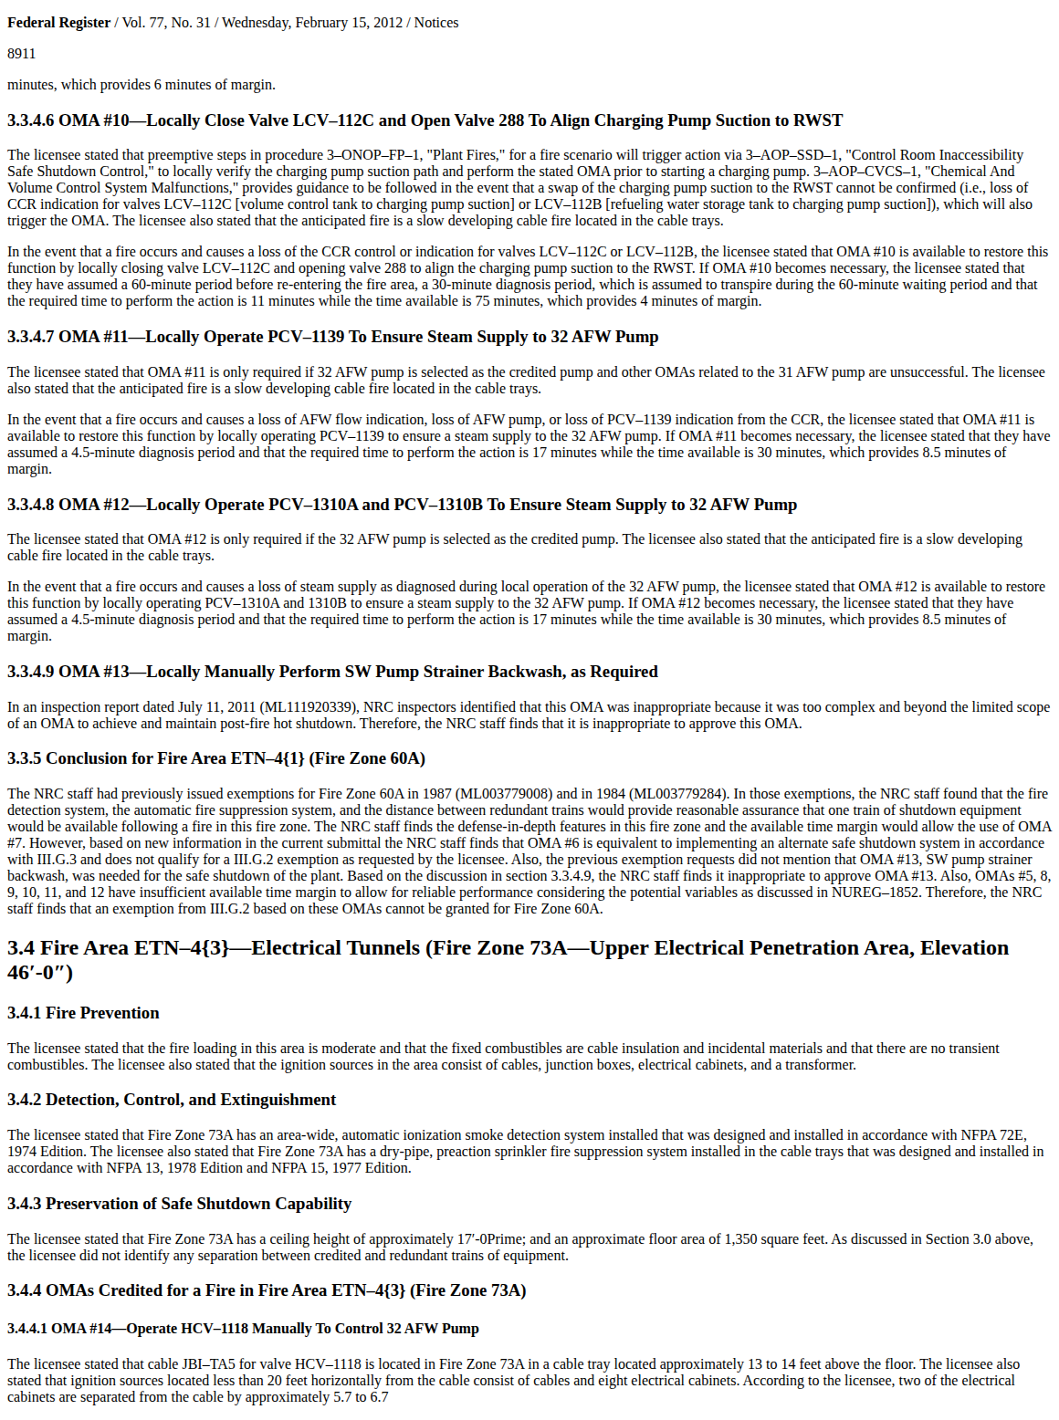Federal Register / Vol. 77, No. 31 / Wednesday, February 15, 2012 / Notices
8911
minutes, which provides 6 minutes of margin.
3.3.4.6 OMA #10—Locally Close Valve LCV–112C and Open Valve 288 To Align Charging Pump Suction to RWST
The licensee stated that preemptive steps in procedure 3–ONOP–FP–1, "Plant Fires," for a fire scenario will trigger action via 3–AOP–SSD–1, "Control Room Inaccessibility Safe Shutdown Control," to locally verify the charging pump suction path and perform the stated OMA prior to starting a charging pump. 3–AOP–CVCS–1, "Chemical And Volume Control System Malfunctions," provides guidance to be followed in the event that a swap of the charging pump suction to the RWST cannot be confirmed (i.e., loss of CCR indication for valves LCV–112C [volume control tank to charging pump suction] or LCV–112B [refueling water storage tank to charging pump suction]), which will also trigger the OMA. The licensee also stated that the anticipated fire is a slow developing cable fire located in the cable trays.
In the event that a fire occurs and causes a loss of the CCR control or indication for valves LCV–112C or LCV–112B, the licensee stated that OMA #10 is available to restore this function by locally closing valve LCV–112C and opening valve 288 to align the charging pump suction to the RWST. If OMA #10 becomes necessary, the licensee stated that they have assumed a 60-minute period before re-entering the fire area, a 30-minute diagnosis period, which is assumed to transpire during the 60-minute waiting period and that the required time to perform the action is 11 minutes while the time available is 75 minutes, which provides 4 minutes of margin.
3.3.4.7 OMA #11—Locally Operate PCV–1139 To Ensure Steam Supply to 32 AFW Pump
The licensee stated that OMA #11 is only required if 32 AFW pump is selected as the credited pump and other OMAs related to the 31 AFW pump are unsuccessful. The licensee also stated that the anticipated fire is a slow developing cable fire located in the cable trays.
In the event that a fire occurs and causes a loss of AFW flow indication, loss of AFW pump, or loss of PCV–1139 indication from the CCR, the licensee stated that OMA #11 is available to restore this function by locally operating PCV–1139 to ensure a steam supply to the 32 AFW pump. If OMA #11 becomes necessary, the licensee stated that they have assumed a 4.5-minute diagnosis period and that the required time to perform the action is 17 minutes while the time available is 30 minutes, which provides 8.5 minutes of margin.
3.3.4.8 OMA #12—Locally Operate PCV–1310A and PCV–1310B To Ensure Steam Supply to 32 AFW Pump
The licensee stated that OMA #12 is only required if the 32 AFW pump is selected as the credited pump. The licensee also stated that the anticipated fire is a slow developing cable fire located in the cable trays.
In the event that a fire occurs and causes a loss of steam supply as diagnosed during local operation of the 32 AFW pump, the licensee stated that OMA #12 is available to restore this function by locally operating PCV–1310A and 1310B to ensure a steam supply to the 32 AFW pump. If OMA #12 becomes necessary, the licensee stated that they have assumed a 4.5-minute diagnosis period and that the required time to perform the action is 17 minutes while the time available is 30 minutes, which provides 8.5 minutes of margin.
3.3.4.9 OMA #13—Locally Manually Perform SW Pump Strainer Backwash, as Required
In an inspection report dated July 11, 2011 (ML111920339), NRC inspectors identified that this OMA was inappropriate because it was too complex and beyond the limited scope of an OMA to achieve and maintain post-fire hot shutdown. Therefore, the NRC staff finds that it is inappropriate to approve this OMA.
3.3.5 Conclusion for Fire Area ETN–4{1} (Fire Zone 60A)
The NRC staff had previously issued exemptions for Fire Zone 60A in 1987 (ML003779008) and in 1984 (ML003779284). In those exemptions, the NRC staff found that the fire detection system, the automatic fire suppression system, and the distance between redundant trains would provide reasonable assurance that one train of shutdown equipment would be available following a fire in this fire zone. The NRC staff finds the defense-in-depth features in this fire zone and the available time margin would allow the use of OMA #7. However, based on new information in the current submittal the NRC staff finds that OMA #6 is equivalent to implementing an alternate safe shutdown system in accordance with III.G.3 and does not qualify for a III.G.2 exemption as requested by the licensee. Also, the previous exemption requests did not mention that OMA #13, SW pump strainer backwash, was needed for the safe shutdown of the plant. Based on the discussion in section 3.3.4.9, the NRC staff finds it inappropriate to approve OMA #13. Also, OMAs #5, 8, 9, 10, 11, and 12 have insufficient available time margin to allow for reliable performance considering the potential variables as discussed in NUREG–1852. Therefore, the NRC staff finds that an exemption from III.G.2 based on these OMAs cannot be granted for Fire Zone 60A.
3.4 Fire Area ETN–4{3}—Electrical Tunnels (Fire Zone 73A—Upper Electrical Penetration Area, Elevation 46′-0″)
3.4.1 Fire Prevention
The licensee stated that the fire loading in this area is moderate and that the fixed combustibles are cable insulation and incidental materials and that there are no transient combustibles. The licensee also stated that the ignition sources in the area consist of cables, junction boxes, electrical cabinets, and a transformer.
3.4.2 Detection, Control, and Extinguishment
The licensee stated that Fire Zone 73A has an area-wide, automatic ionization smoke detection system installed that was designed and installed in accordance with NFPA 72E, 1974 Edition. The licensee also stated that Fire Zone 73A has a dry-pipe, preaction sprinkler fire suppression system installed in the cable trays that was designed and installed in accordance with NFPA 13, 1978 Edition and NFPA 15, 1977 Edition.
3.4.3 Preservation of Safe Shutdown Capability
The licensee stated that Fire Zone 73A has a ceiling height of approximately 17′-0Prime; and an approximate floor area of 1,350 square feet. As discussed in Section 3.0 above, the licensee did not identify any separation between credited and redundant trains of equipment.
3.4.4 OMAs Credited for a Fire in Fire Area ETN–4{3} (Fire Zone 73A)
3.4.4.1 OMA #14—Operate HCV–1118 Manually To Control 32 AFW Pump
The licensee stated that cable JBI–TA5 for valve HCV–1118 is located in Fire Zone 73A in a cable tray located approximately 13 to 14 feet above the floor. The licensee also stated that ignition sources located less than 20 feet horizontally from the cable consist of cables and eight electrical cabinets. According to the licensee, two of the electrical cabinets are separated from the cable by approximately 5.7 to 6.7